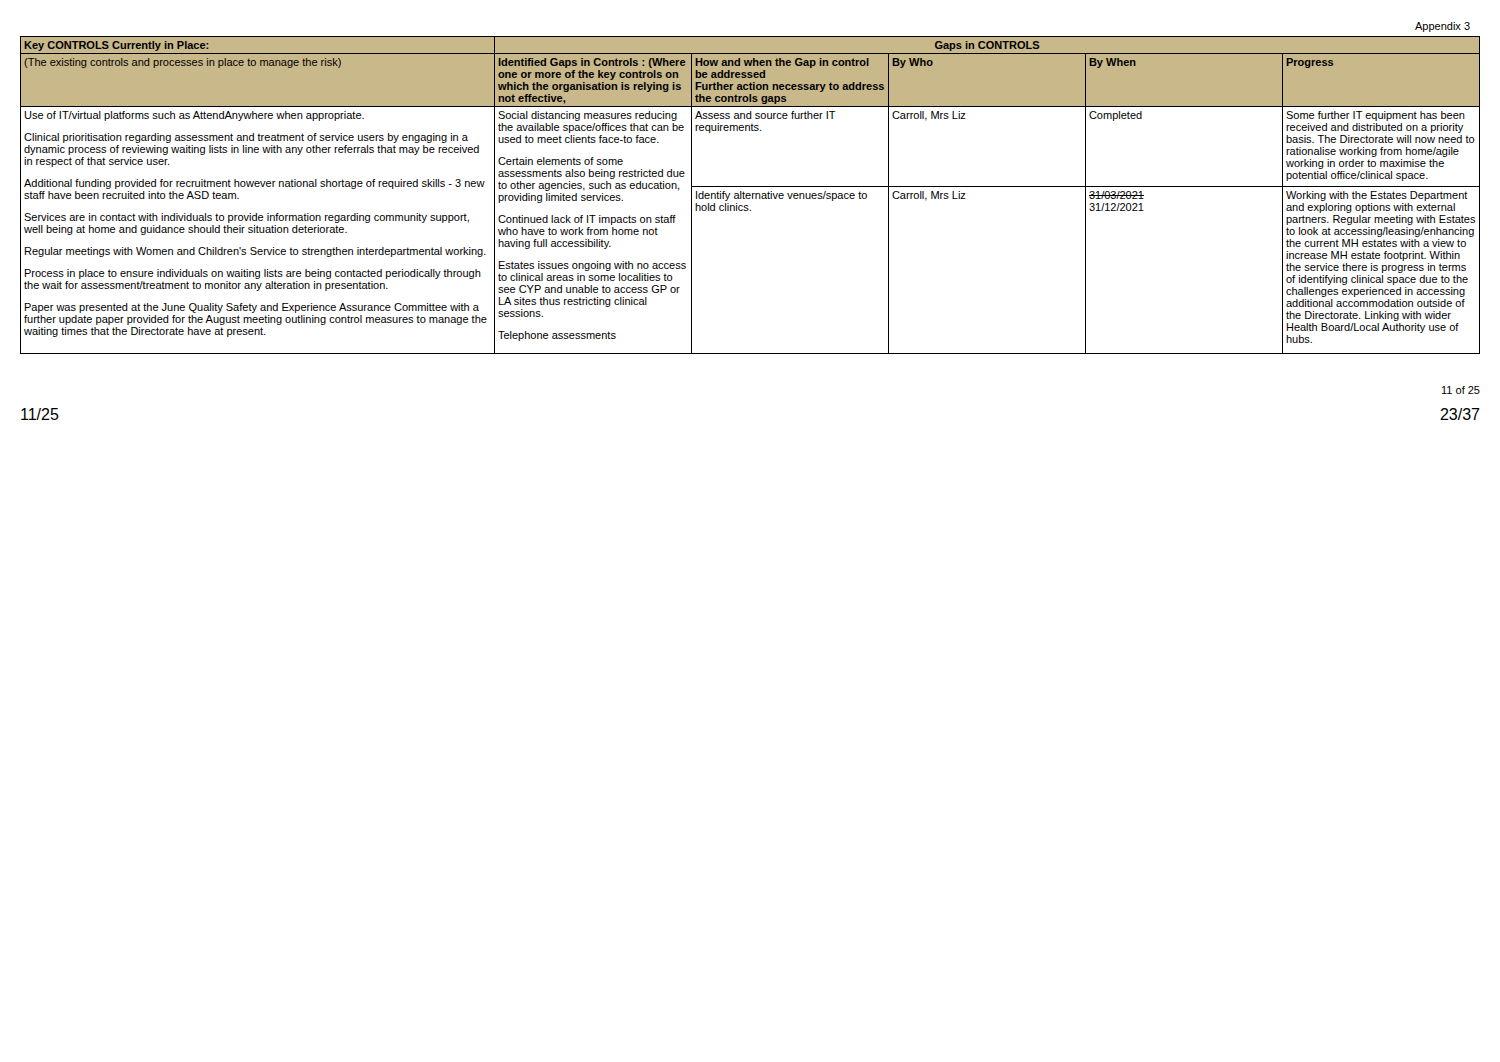Appendix 3
| Key CONTROLS Currently in Place: | Gaps in CONTROLS |
| --- | --- |
| (The existing controls and processes in place to manage the risk) | Identified Gaps in Controls : (Where one or more of the key controls on which the organisation is relying is not effective, | How and when the Gap in control be addressed Further action necessary to address the controls gaps | By Who | By When | Progress |
| Use of IT/virtual platforms such as AttendAnywhere when appropriate. Clinical prioritisation regarding assessment and treatment of service users by engaging in a dynamic process of reviewing waiting lists in line with any other referrals that may be received in respect of that service user. Additional funding provided for recruitment however national shortage of required skills - 3 new staff have been recruited into the ASD team. Services are in contact with individuals to provide information regarding community support, well being at home and guidance should their situation deteriorate. Regular meetings with Women and Children's Service to strengthen interdepartmental working. Process in place to ensure individuals on waiting lists are being contacted periodically through the wait for assessment/treatment to monitor any alteration in presentation. Paper was presented at the June Quality Safety and Experience Assurance Committee with a further update paper provided for the August meeting outlining control measures to manage the waiting times that the Directorate have at present. | Social distancing measures reducing the available space/offices that can be used to meet clients face-to face. Certain elements of some assessments also being restricted due to other agencies, such as education, providing limited services. Continued lack of IT impacts on staff who have to work from home not having full accessibility. Estates issues ongoing with no access to clinical areas in some localities to see CYP and unable to access GP or LA sites thus restricting clinical sessions. Telephone assessments | Assess and source further IT requirements. | Carroll, Mrs Liz | Completed | Some further IT equipment has been received and distributed on a priority basis. The Directorate will now need to rationalise working from home/agile working in order to maximise the potential office/clinical space. |
| Identify alternative venues/space to hold clinics. | Carroll, Mrs Liz | 31/03/2021 31/12/2021 | Working with the Estates Department and exploring options with external partners. Regular meeting with Estates to look at accessing/leasing/enhancing the current MH estates with a view to increase MH estate footprint. Within the service there is progress in terms of identifying clinical space due to the challenges experienced in accessing additional accommodation outside of the Directorate. Linking with wider Health Board/Local Authority use of hubs. |
11 of 25
11/25 23/37